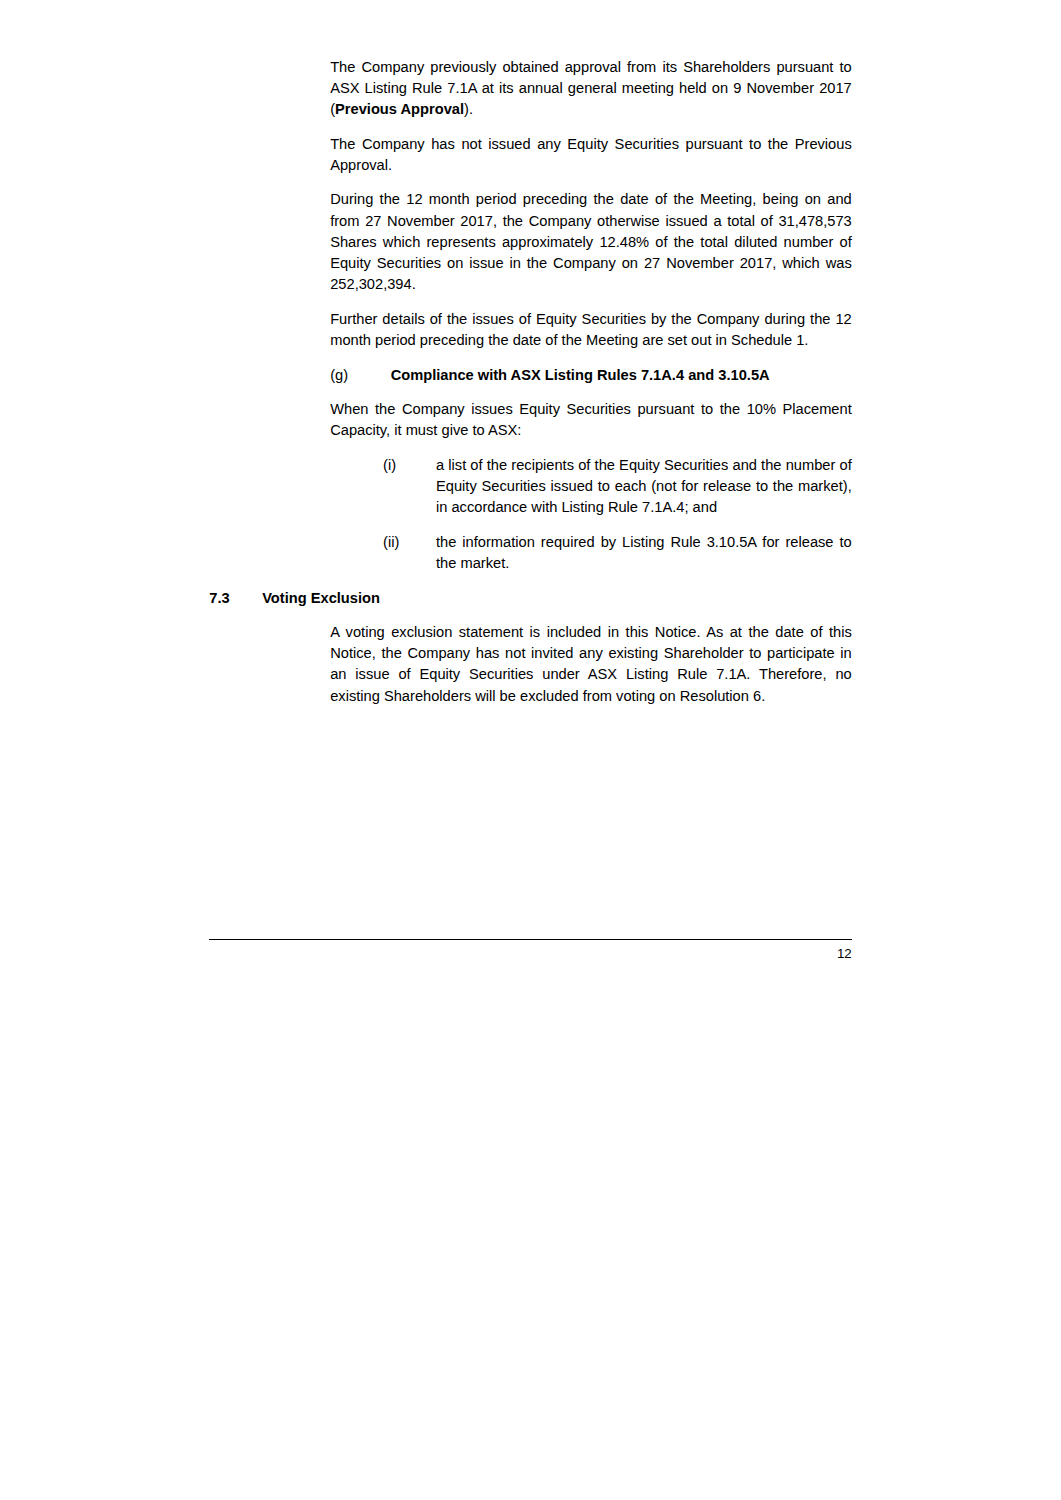The Company previously obtained approval from its Shareholders pursuant to ASX Listing Rule 7.1A at its annual general meeting held on 9 November 2017 (Previous Approval).
The Company has not issued any Equity Securities pursuant to the Previous Approval.
During the 12 month period preceding the date of the Meeting, being on and from 27 November 2017, the Company otherwise issued a total of 31,478,573 Shares which represents approximately 12.48% of the total diluted number of Equity Securities on issue in the Company on 27 November 2017, which was 252,302,394.
Further details of the issues of Equity Securities by the Company during the 12 month period preceding the date of the Meeting are set out in Schedule 1.
(g)
Compliance with ASX Listing Rules 7.1A.4 and 3.10.5A
When the Company issues Equity Securities pursuant to the 10% Placement Capacity, it must give to ASX:
(i)
a list of the recipients of the Equity Securities and the number of Equity Securities issued to each (not for release to the market), in accordance with Listing Rule 7.1A.4; and
(ii)
the information required by Listing Rule 3.10.5A for release to the market.
7.3
Voting Exclusion
A voting exclusion statement is included in this Notice. As at the date of this Notice, the Company has not invited any existing Shareholder to participate in an issue of Equity Securities under ASX Listing Rule 7.1A. Therefore, no existing Shareholders will be excluded from voting on Resolution 6.
12